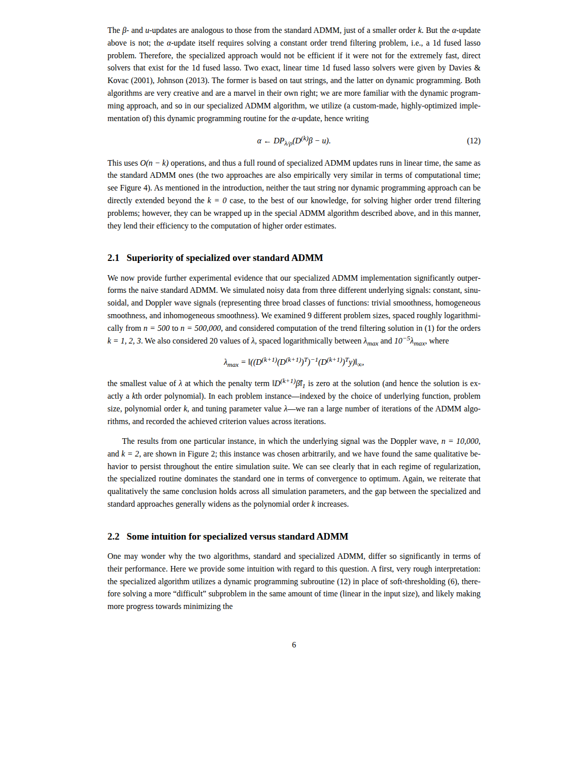The β- and u-updates are analogous to those from the standard ADMM, just of a smaller order k. But the α-update above is not; the α-update itself requires solving a constant order trend filtering problem, i.e., a 1d fused lasso problem. Therefore, the specialized approach would not be efficient if it were not for the extremely fast, direct solvers that exist for the 1d fused lasso. Two exact, linear time 1d fused lasso solvers were given by Davies & Kovac (2001), Johnson (2013). The former is based on taut strings, and the latter on dynamic programming. Both algorithms are very creative and are a marvel in their own right; we are more familiar with the dynamic programming approach, and so in our specialized ADMM algorithm, we utilize (a custom-made, highly-optimized implementation of) this dynamic programming routine for the α-update, hence writing
α ← DPλ/ρ(D(k)β − u). (12)
This uses O(n − k) operations, and thus a full round of specialized ADMM updates runs in linear time, the same as the standard ADMM ones (the two approaches are also empirically very similar in terms of computational time; see Figure 4). As mentioned in the introduction, neither the taut string nor dynamic programming approach can be directly extended beyond the k = 0 case, to the best of our knowledge, for solving higher order trend filtering problems; however, they can be wrapped up in the special ADMM algorithm described above, and in this manner, they lend their efficiency to the computation of higher order estimates.
2.1 Superiority of specialized over standard ADMM
We now provide further experimental evidence that our specialized ADMM implementation significantly outperforms the naive standard ADMM. We simulated noisy data from three different underlying signals: constant, sinusoidal, and Doppler wave signals (representing three broad classes of functions: trivial smoothness, homogeneous smoothness, and inhomogeneous smoothness). We examined 9 different problem sizes, spaced roughly logarithmically from n = 500 to n = 500,000, and considered computation of the trend filtering solution in (1) for the orders k = 1, 2, 3. We also considered 20 values of λ, spaced logarithmically between λmax and 10−5λmax, where
λmax = ‖((D(k+1)(D(k+1))T)−1(D(k+1))Ty)‖∞,
the smallest value of λ at which the penalty term ‖D(k+1)β̂‖1 is zero at the solution (and hence the solution is exactly a kth order polynomial). In each problem instance—indexed by the choice of underlying function, problem size, polynomial order k, and tuning parameter value λ—we ran a large number of iterations of the ADMM algorithms, and recorded the achieved criterion values across iterations.
The results from one particular instance, in which the underlying signal was the Doppler wave, n = 10,000, and k = 2, are shown in Figure 2; this instance was chosen arbitrarily, and we have found the same qualitative behavior to persist throughout the entire simulation suite. We can see clearly that in each regime of regularization, the specialized routine dominates the standard one in terms of convergence to optimum. Again, we reiterate that qualitatively the same conclusion holds across all simulation parameters, and the gap between the specialized and standard approaches generally widens as the polynomial order k increases.
2.2 Some intuition for specialized versus standard ADMM
One may wonder why the two algorithms, standard and specialized ADMM, differ so significantly in terms of their performance. Here we provide some intuition with regard to this question. A first, very rough interpretation: the specialized algorithm utilizes a dynamic programming subroutine (12) in place of soft-thresholding (6), therefore solving a more “difficult” subproblem in the same amount of time (linear in the input size), and likely making more progress towards minimizing the
6